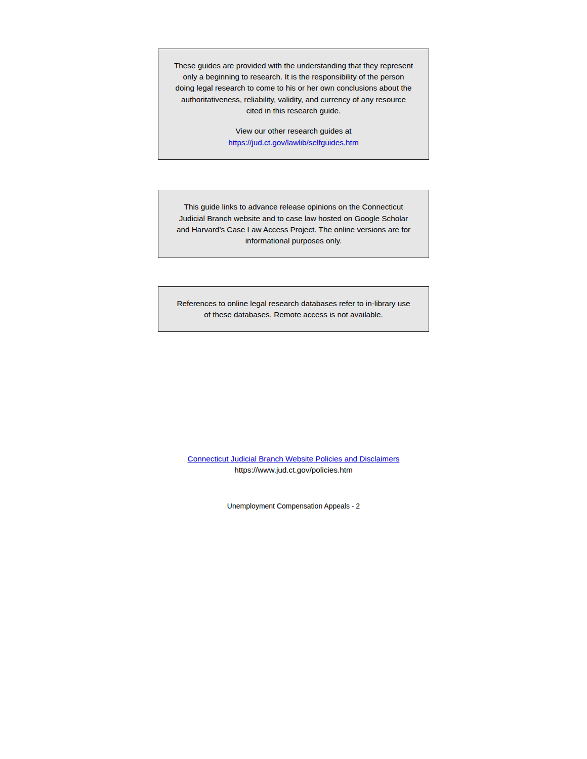These guides are provided with the understanding that they represent only a beginning to research. It is the responsibility of the person doing legal research to come to his or her own conclusions about the authoritativeness, reliability, validity, and currency of any resource cited in this research guide.
View our other research guides at
https://jud.ct.gov/lawlib/selfguides.htm
This guide links to advance release opinions on the Connecticut Judicial Branch website and to case law hosted on Google Scholar and Harvard’s Case Law Access Project. The online versions are for informational purposes only.
References to online legal research databases refer to in-library use of these databases. Remote access is not available.
Connecticut Judicial Branch Website Policies and Disclaimers https://www.jud.ct.gov/policies.htm
Unemployment Compensation Appeals - 2